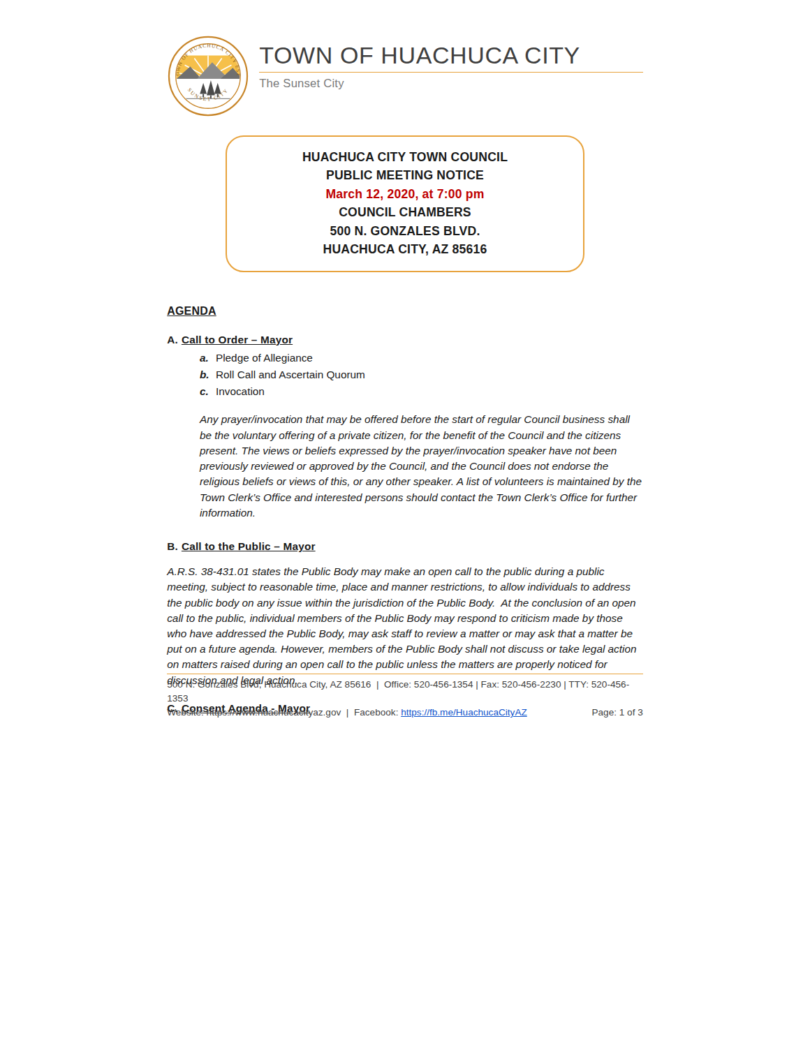THE TOWN OF HUACHUCA CITY EST. 1958 SUNSET CITY
TOWN OF HUACHUCA CITY
The Sunset City
HUACHUCA CITY TOWN COUNCIL
PUBLIC MEETING NOTICE
March 12, 2020, at 7:00 pm
COUNCIL CHAMBERS
500 N. GONZALES BLVD.
HUACHUCA CITY, AZ 85616
AGENDA
A. Call to Order – Mayor
a. Pledge of Allegiance
b. Roll Call and Ascertain Quorum
c. Invocation
Any prayer/invocation that may be offered before the start of regular Council business shall be the voluntary offering of a private citizen, for the benefit of the Council and the citizens present. The views or beliefs expressed by the prayer/invocation speaker have not been previously reviewed or approved by the Council, and the Council does not endorse the religious beliefs or views of this, or any other speaker. A list of volunteers is maintained by the Town Clerk’s Office and interested persons should contact the Town Clerk’s Office for further information.
B. Call to the Public – Mayor
A.R.S. 38-431.01 states the Public Body may make an open call to the public during a public meeting, subject to reasonable time, place and manner restrictions, to allow individuals to address the public body on any issue within the jurisdiction of the Public Body. At the conclusion of an open call to the public, individual members of the Public Body may respond to criticism made by those who have addressed the Public Body, may ask staff to review a matter or may ask that a matter be put on a future agenda. However, members of the Public Body shall not discuss or take legal action on matters raised during an open call to the public unless the matters are properly noticed for discussion and legal action.
C. Consent Agenda - Mayor
500 N. Gonzales Blvd, Huachuca City, AZ 85616 | Office: 520-456-1354 | Fax: 520-456-2230 | TTY: 520-456-1353
Website: https://www.huachucacityaz.gov | Facebook: https://fb.me/HuachucaCityAZ Page: 1 of 3